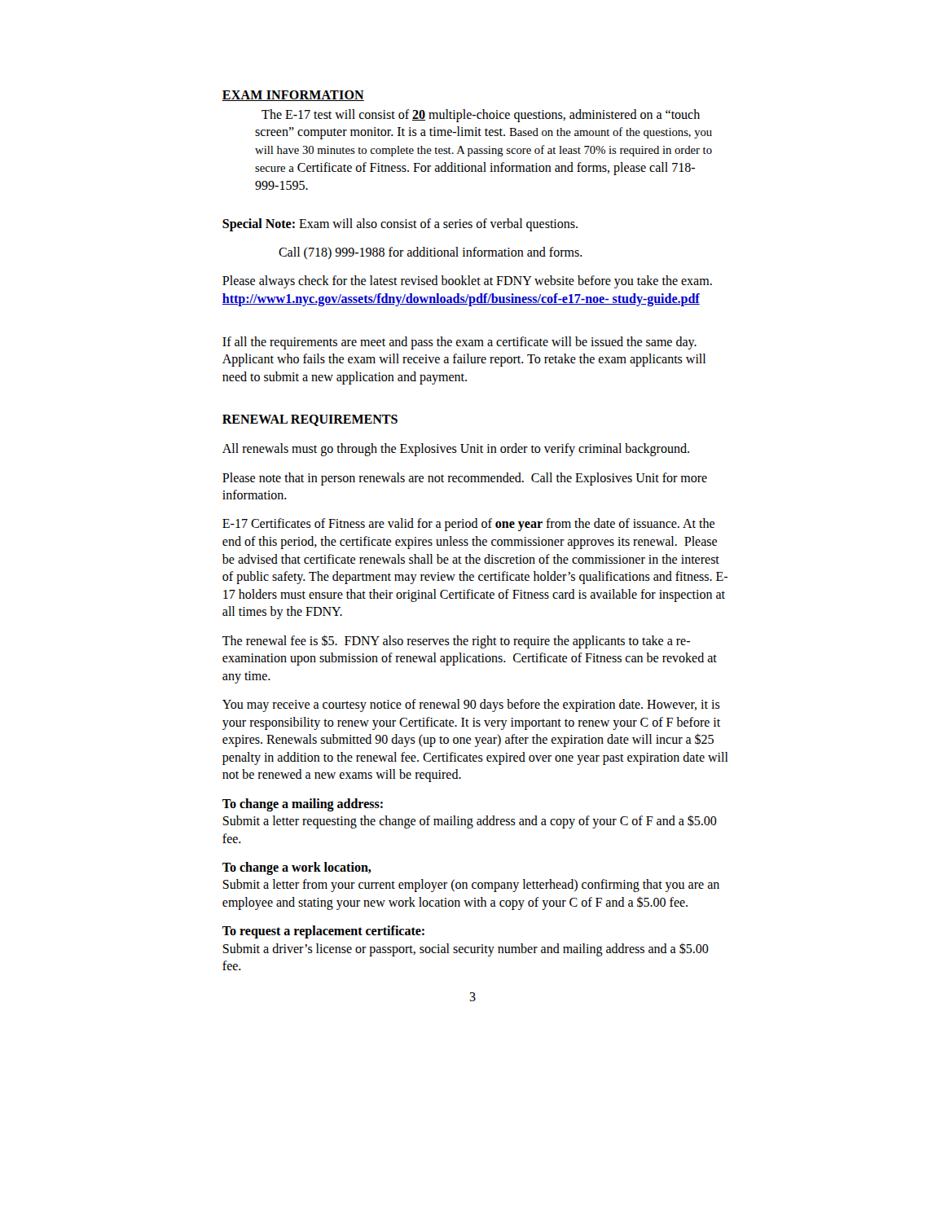EXAM INFORMATION
The E-17 test will consist of 20 multiple-choice questions, administered on a “touch screen” computer monitor. It is a time-limit test. Based on the amount of the questions, you will have 30 minutes to complete the test. A passing score of at least 70% is required in order to secure a Certificate of Fitness. For additional information and forms, please call 718-999-1595.
Special Note: Exam will also consist of a series of verbal questions.
Call (718) 999-1988 for additional information and forms.
Please always check for the latest revised booklet at FDNY website before you take the exam.
http://www1.nyc.gov/assets/fdny/downloads/pdf/business/cof-e17-noe- study-guide.pdf
If all the requirements are meet and pass the exam a certificate will be issued the same day. Applicant who fails the exam will receive a failure report. To retake the exam applicants will need to submit a new application and payment.
RENEWAL REQUIREMENTS
All renewals must go through the Explosives Unit in order to verify criminal background.
Please note that in person renewals are not recommended. Call the Explosives Unit for more information.
E-17 Certificates of Fitness are valid for a period of one year from the date of issuance. At the end of this period, the certificate expires unless the commissioner approves its renewal. Please be advised that certificate renewals shall be at the discretion of the commissioner in the interest of public safety. The department may review the certificate holder’s qualifications and fitness. E-17 holders must ensure that their original Certificate of Fitness card is available for inspection at all times by the FDNY.
The renewal fee is $5. FDNY also reserves the right to require the applicants to take a re-examination upon submission of renewal applications. Certificate of Fitness can be revoked at any time.
You may receive a courtesy notice of renewal 90 days before the expiration date. However, it is your responsibility to renew your Certificate. It is very important to renew your C of F before it expires. Renewals submitted 90 days (up to one year) after the expiration date will incur a $25 penalty in addition to the renewal fee. Certificates expired over one year past expiration date will not be renewed a new exams will be required.
To change a mailing address:
Submit a letter requesting the change of mailing address and a copy of your C of F and a $5.00 fee.
To change a work location,
Submit a letter from your current employer (on company letterhead) confirming that you are an employee and stating your new work location with a copy of your C of F and a $5.00 fee.
To request a replacement certificate:
Submit a driver’s license or passport, social security number and mailing address and a $5.00 fee.
3